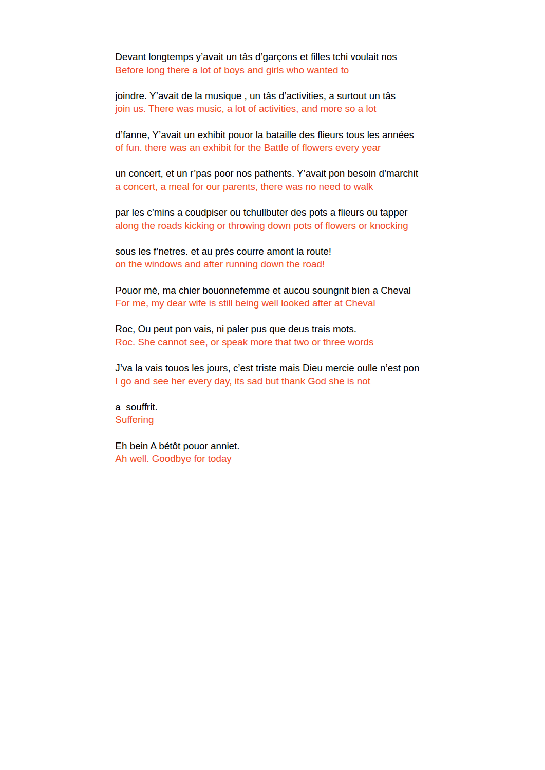Devant longtemps y’avait un tâs d’garçons et filles tchi voulait nos
Before long there a lot of boys and girls who wanted to
joindre. Y’avait de la musique , un tâs d’activities, a surtout un tâs
join us. There was music, a lot of activities, and more so a lot
d’fanne, Y’avait un exhibit pouor la bataille des flieurs tous les années
of fun. there was an exhibit for the Battle of flowers every year
un concert, et un r’pas poor nos pathents. Y’avait pon besoin d’marchit
a concert, a meal for our parents, there was no need to walk
par les c’mins a coudpiser ou tchullbuter des pots a flieurs ou tapper
along the roads kicking or throwing down pots of flowers or knocking
sous les f’netres. et au près courre amont la route!
on the windows and after running down the road!
Pouor mé, ma chier bouonnefemme et aucou soungnit bien a Cheval
For me, my dear wife is still being well looked after at Cheval
Roc, Ou peut pon vais, ni paler pus que deus trais mots.
Roc. She cannot see, or speak more that two or three words
J’va la vais touos les jours, c’est triste mais Dieu mercie oulle n’est pon
I go and see her every day, its sad but thank God she is not
a souffrit.
Suffering
Eh bein A bétôt pouor anniet.
Ah well. Goodbye for today